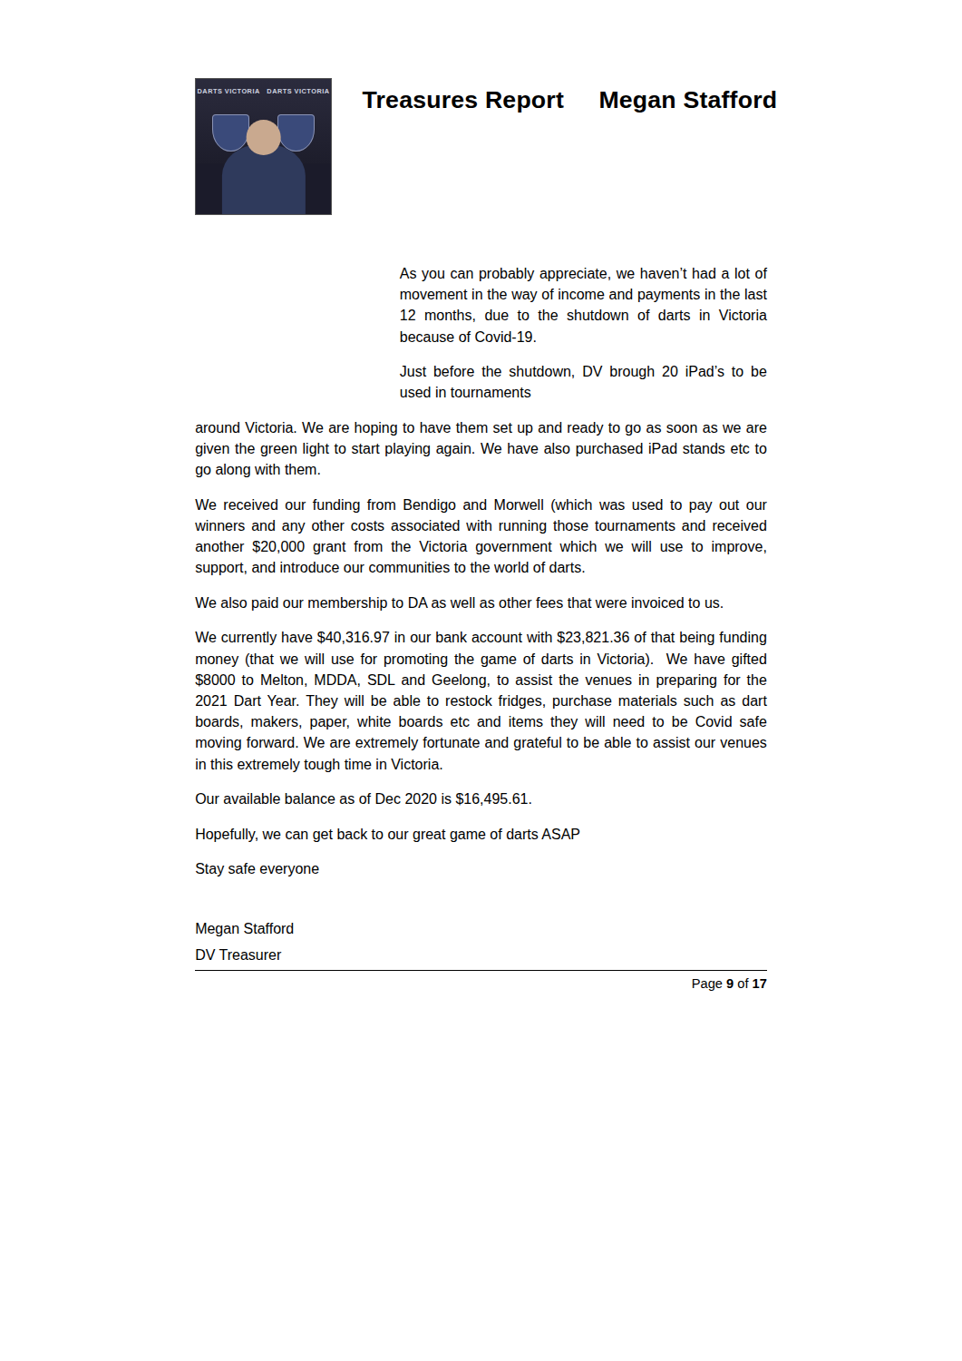DARTS VICTORIA DARTS VICTORIA
Treasures Report Megan Stafford
As you can probably appreciate, we haven’t had a lot of movement in the way of income and payments in the last 12 months, due to the shutdown of darts in Victoria because of Covid-19.
Just before the shutdown, DV brough 20 iPad’s to be used in tournaments
around Victoria. We are hoping to have them set up and ready to go as soon as we are given the green light to start playing again. We have also purchased iPad stands etc to go along with them.
We received our funding from Bendigo and Morwell (which was used to pay out our winners and any other costs associated with running those tournaments and received another $20,000 grant from the Victoria government which we will use to improve, support, and introduce our communities to the world of darts.
We also paid our membership to DA as well as other fees that were invoiced to us.
We currently have $40,316.97 in our bank account with $23,821.36 of that being funding money (that we will use for promoting the game of darts in Victoria). We have gifted $8000 to Melton, MDDA, SDL and Geelong, to assist the venues in preparing for the 2021 Dart Year. They will be able to restock fridges, purchase materials such as dart boards, makers, paper, white boards etc and items they will need to be Covid safe moving forward. We are extremely fortunate and grateful to be able to assist our venues in this extremely tough time in Victoria.
Our available balance as of Dec 2020 is $16,495.61.
Hopefully, we can get back to our great game of darts ASAP
Stay safe everyone
Megan Stafford
DV Treasurer
Page 9 of 17